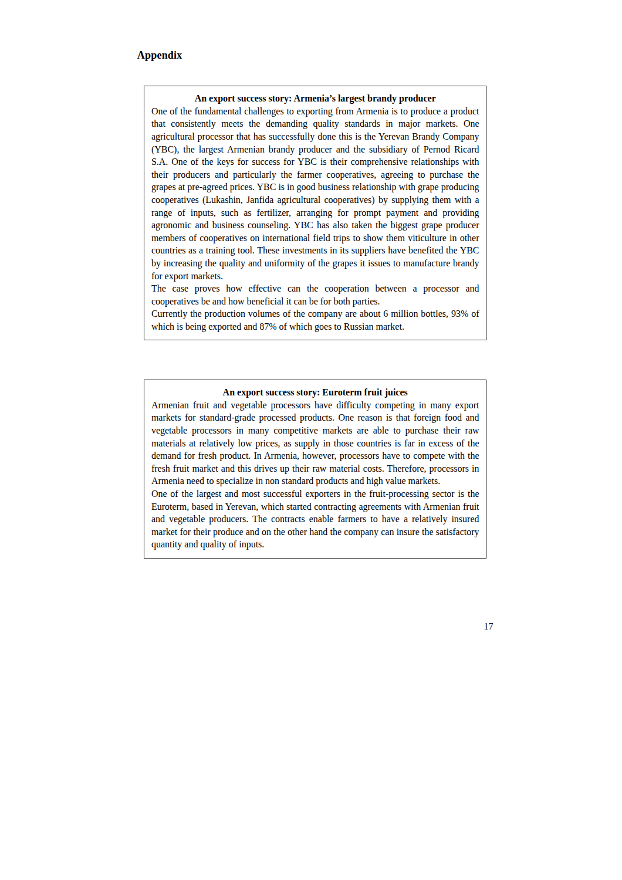Appendix
An export success story: Armenia’s largest brandy producer
One of the fundamental challenges to exporting from Armenia is to produce a product that consistently meets the demanding quality standards in major markets. One agricultural processor that has successfully done this is the Yerevan Brandy Company (YBC), the largest Armenian brandy producer and the subsidiary of Pernod Ricard S.A. One of the keys for success for YBC is their comprehensive relationships with their producers and particularly the farmer cooperatives, agreeing to purchase the grapes at pre-agreed prices. YBC is in good business relationship with grape producing cooperatives (Lukashin, Janfida agricultural cooperatives) by supplying them with a range of inputs, such as fertilizer, arranging for prompt payment and providing agronomic and business counseling. YBC has also taken the biggest grape producer members of cooperatives on international field trips to show them viticulture in other countries as a training tool. These investments in its suppliers have benefited the YBC by increasing the quality and uniformity of the grapes it issues to manufacture brandy for export markets.
The case proves how effective can the cooperation between a processor and cooperatives be and how beneficial it can be for both parties.
Currently the production volumes of the company are about 6 million bottles, 93% of which is being exported and 87% of which goes to Russian market.
An export success story: Euroterm fruit juices
Armenian fruit and vegetable processors have difficulty competing in many export markets for standard-grade processed products. One reason is that foreign food and vegetable processors in many competitive markets are able to purchase their raw materials at relatively low prices, as supply in those countries is far in excess of the demand for fresh product. In Armenia, however, processors have to compete with the fresh fruit market and this drives up their raw material costs. Therefore, processors in Armenia need to specialize in non standard products and high value markets.
One of the largest and most successful exporters in the fruit-processing sector is the Euroterm, based in Yerevan, which started contracting agreements with Armenian fruit and vegetable producers. The contracts enable farmers to have a relatively insured market for their produce and on the other hand the company can insure the satisfactory quantity and quality of inputs.
17